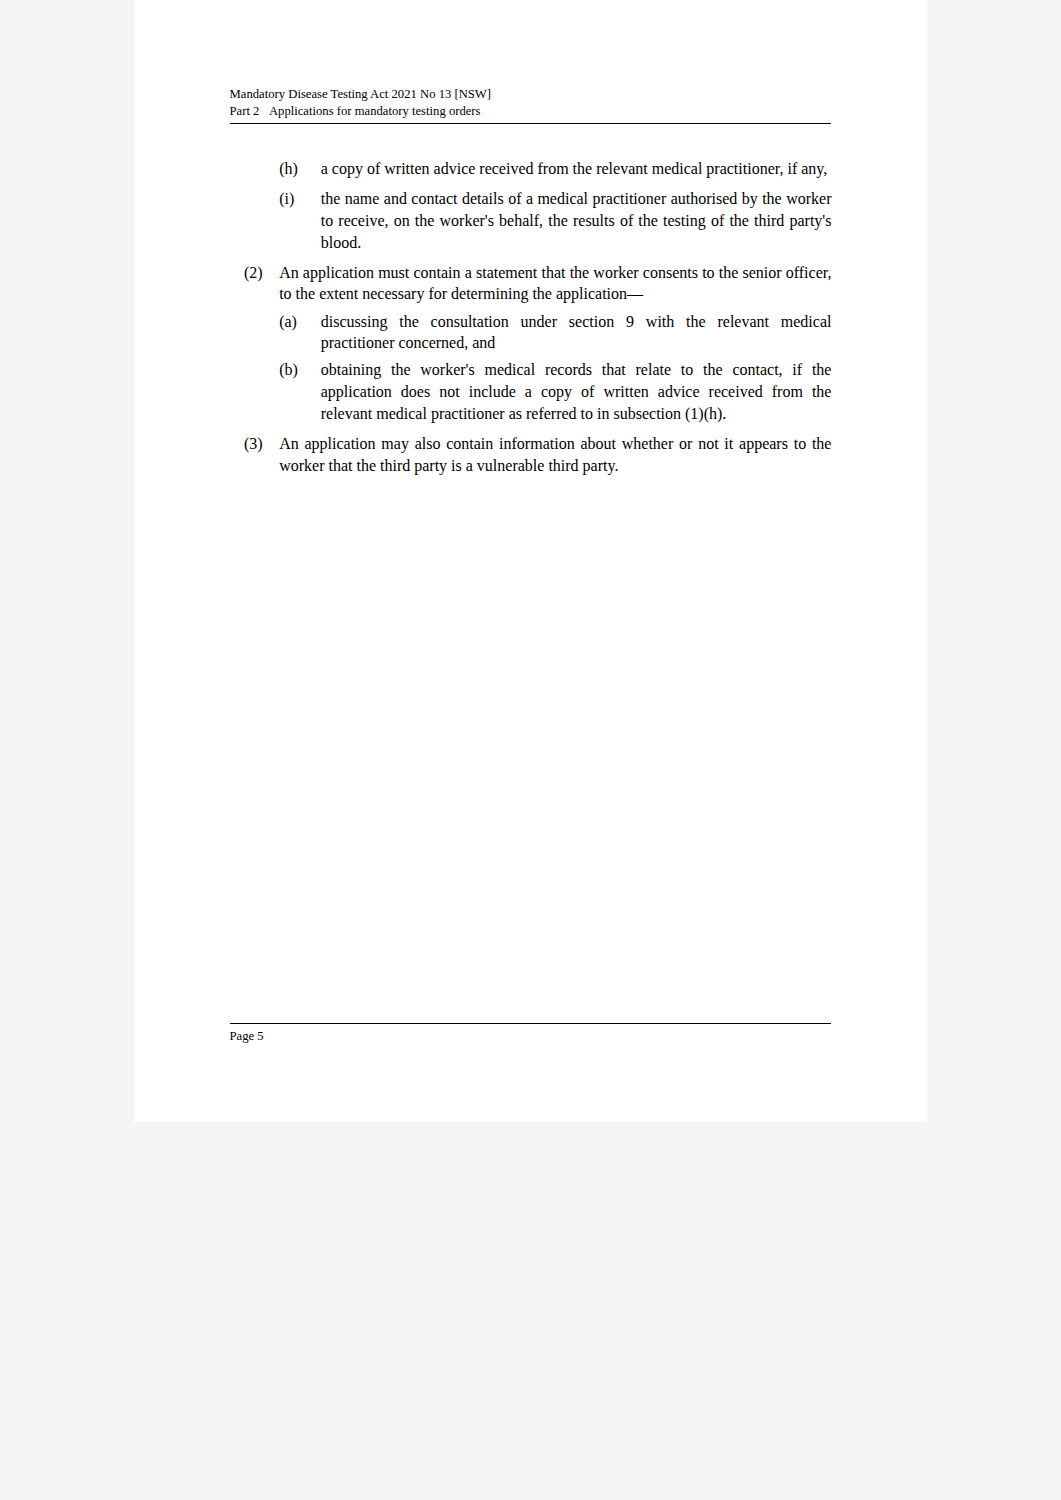Mandatory Disease Testing Act 2021 No 13 [NSW] Part 2 Applications for mandatory testing orders
(h) a copy of written advice received from the relevant medical practitioner, if any,
(i) the name and contact details of a medical practitioner authorised by the worker to receive, on the worker's behalf, the results of the testing of the third party's blood.
(2)
An application must contain a statement that the worker consents to the senior officer, to the extent necessary for determining the application—
(a) discussing the consultation under section 9 with the relevant medical practitioner concerned, and
(b) obtaining the worker's medical records that relate to the contact, if the application does not include a copy of written advice received from the relevant medical practitioner as referred to in subsection (1)(h).
(3) An application may also contain information about whether or not it appears to the worker that the third party is a vulnerable third party.
Page 5